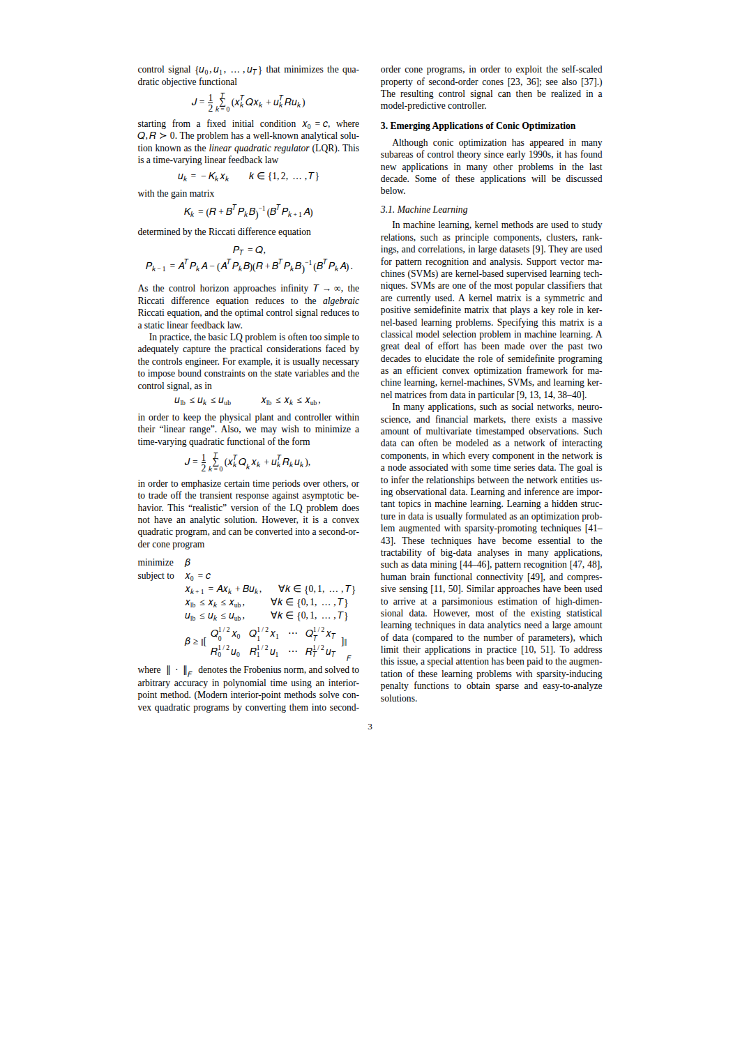control signal {u0,u1,…,uT} that minimizes the quadratic objective functional
J= 12 ∑k=0T (xkTQxk +ukTRuk)
starting from a fixed initial condition x0=c, where Q,R≻0. The problem has a well-known analytical solution known as the linear quadratic regulator (LQR). This is a time-varying linear feedback law
uk=−Kkxk k∈{1,2,…,T}
with the gain matrix
Kk= (R+BTPkB)−1 (BTPk+1A)
determined by the Riccati difference equation
PT=Q, Pk−1= ATPkA − (ATPkB) (R+BTPkB)−1 (BTPkA).
As the control horizon approaches infinity T→∞, the Riccati difference equation reduces to the algebraic Riccati equation, and the optimal control signal reduces to a static linear feedback law.
In practice, the basic LQ problem is often too simple to adequately capture the practical considerations faced by the controls engineer. For example, it is usually necessary to impose bound constraints on the state variables and the control signal, as in
ulb≤uk≤uub xlb≤xk≤xub,
in order to keep the physical plant and controller within their “linear range”. Also, we may wish to minimize a time-varying quadratic functional of the form
J= 12 ∑k=0T (xkTQkxk +ukTRkuk),
in order to emphasize certain time periods over others, or to trade off the transient response against asymptotic behavior. This “realistic” version of the LQ problem does not have an analytic solution. However, it is a convex quadratic program, and can be converted into a second-order cone program
| minimize | β |
| subject to | x 0 = c |
| | x k + 1 = A x k + B u k , ∀ k ∈ { 0 , 1 , … , T } |
| | x lb ≤ x k ≤ x ub , ∀ k ∈ { 0 , 1 , … , T } |
| | u lb ≤ u k ≤ u ub , ∀ k ∈ { 0 , 1 , … , T } |
| | β ≥ ‖ [ Q 0 1 / 2 x 0 Q 1 1 / 2 x 1 ⋯ Q T 1 / 2 x T R 0 1 / 2 u 0 R 1 1 / 2 u 1 ⋯ R T 1 / 2 u T ] ‖ F |
where ∥·∥F denotes the Frobenius norm, and solved to arbitrary accuracy in polynomial time using an interior-point method. (Modern interior-point methods solve convex quadratic programs by converting them into second-order cone programs, in order to exploit the self-scaled property of second-order cones [23, 36]; see also [37].) The resulting control signal can then be realized in a model-predictive controller.
3. Emerging Applications of Conic Optimization
Although conic optimization has appeared in many subareas of control theory since early 1990s, it has found new applications in many other problems in the last decade. Some of these applications will be discussed below.
3.1. Machine Learning
In machine learning, kernel methods are used to study relations, such as principle components, clusters, rankings, and correlations, in large datasets [9]. They are used for pattern recognition and analysis. Support vector machines (SVMs) are kernel-based supervised learning techniques. SVMs are one of the most popular classifiers that are currently used. A kernel matrix is a symmetric and positive semidefinite matrix that plays a key role in kernel-based learning problems. Specifying this matrix is a classical model selection problem in machine learning. A great deal of effort has been made over the past two decades to elucidate the role of semidefinite programing as an efficient convex optimization framework for machine learning, kernel-machines, SVMs, and learning kernel matrices from data in particular [9, 13, 14, 38–40].
In many applications, such as social networks, neuroscience, and financial markets, there exists a massive amount of multivariate timestamped observations. Such data can often be modeled as a network of interacting components, in which every component in the network is a node associated with some time series data. The goal is to infer the relationships between the network entities using observational data. Learning and inference are important topics in machine learning. Learning a hidden structure in data is usually formulated as an optimization problem augmented with sparsity-promoting techniques [41–43]. These techniques have become essential to the tractability of big-data analyses in many applications, such as data mining [44–46], pattern recognition [47, 48], human brain functional connectivity [49], and compressive sensing [11, 50]. Similar approaches have been used to arrive at a parsimonious estimation of high-dimensional data. However, most of the existing statistical learning techniques in data analytics need a large amount of data (compared to the number of parameters), which limit their applications in practice [10, 51]. To address this issue, a special attention has been paid to the augmentation of these learning problems with sparsity-inducing penalty functions to obtain sparse and easy-to-analyze solutions.
3